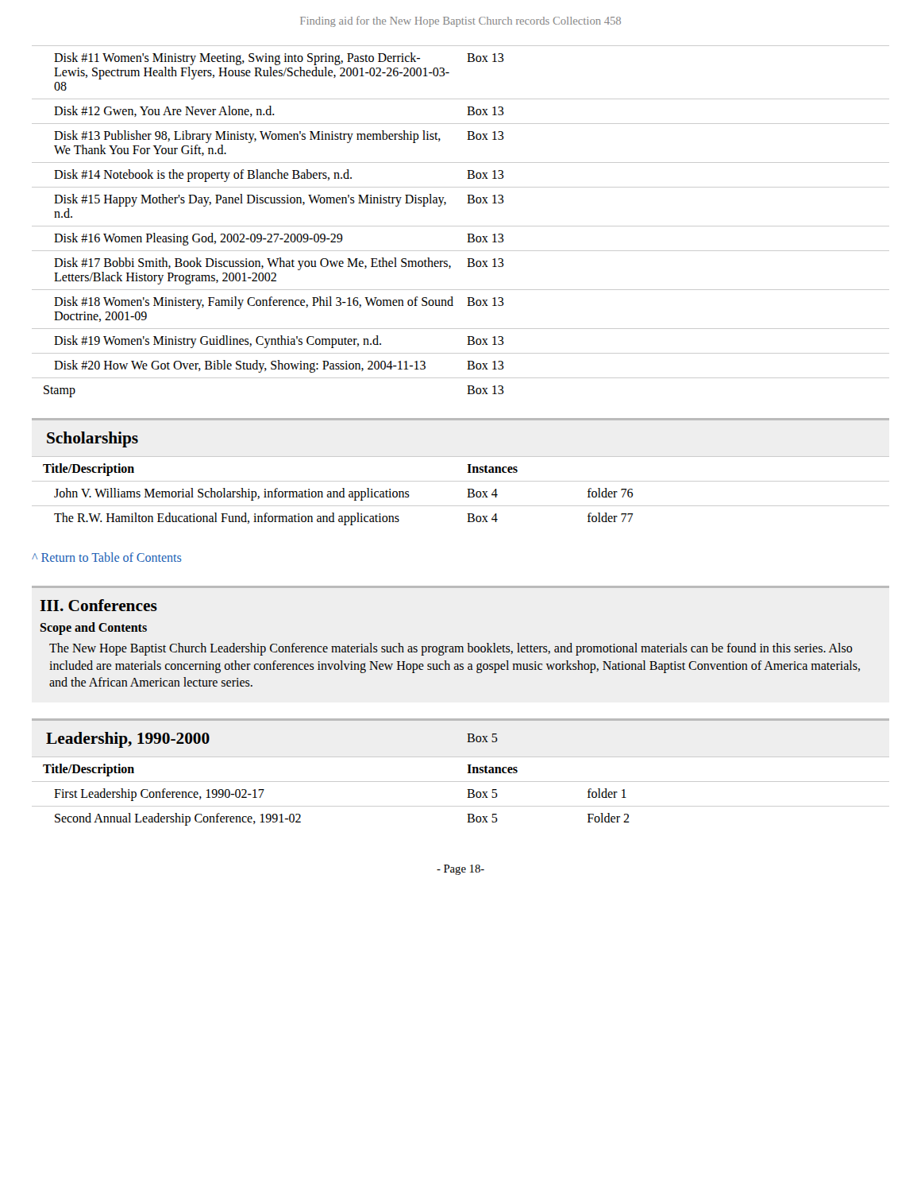Finding aid for the New Hope Baptist Church records Collection 458
| Disk #11 Women's Ministry Meeting, Swing into Spring, Pasto Derrick-Lewis, Spectrum Health Flyers, House Rules/Schedule, 2001-02-26-2001-03-08 | Box 13 | | |
| Disk #12 Gwen, You Are Never Alone, n.d. | Box 13 | | |
| Disk #13 Publisher 98, Library Ministy, Women's Ministry membership list, We Thank You For Your Gift, n.d. | Box 13 | | |
| Disk #14 Notebook is the property of Blanche Babers, n.d. | Box 13 | | |
| Disk #15 Happy Mother's Day, Panel Discussion, Women's Ministry Display, n.d. | Box 13 | | |
| Disk #16 Women Pleasing God, 2002-09-27-2009-09-29 | Box 13 | | |
| Disk #17 Bobbi Smith, Book Discussion, What you Owe Me, Ethel Smothers, Letters/Black History Programs, 2001-2002 | Box 13 | | |
| Disk #18 Women's Ministery, Family Conference, Phil 3-16, Women of Sound Doctrine, 2001-09 | Box 13 | | |
| Disk #19 Women's Ministry Guidlines, Cynthia's Computer, n.d. | Box 13 | | |
| Disk #20 How We Got Over, Bible Study, Showing: Passion, 2004-11-13 | Box 13 | | |
| Stamp | Box 13 | | |
Scholarships
| Title/Description | Instances | | |
| John V. Williams Memorial Scholarship, information and applications | Box 4 | folder 76 | |
| The R.W. Hamilton Educational Fund, information and applications | Box 4 | folder 77 | |
^ Return to Table of Contents
III. Conferences
Scope and Contents
The New Hope Baptist Church Leadership Conference materials such as program booklets, letters, and promotional materials can be found in this series. Also included are materials concerning other conferences involving New Hope such as a gospel music workshop, National Baptist Convention of America materials, and the African American lecture series.
| Leadership, 1990-2000 | Box 5 | | |
| Title/Description | Instances | | |
| First Leadership Conference, 1990-02-17 | Box 5 | folder 1 | |
| Second Annual Leadership Conference, 1991-02 | Box 5 | Folder 2 | |
- Page 18-